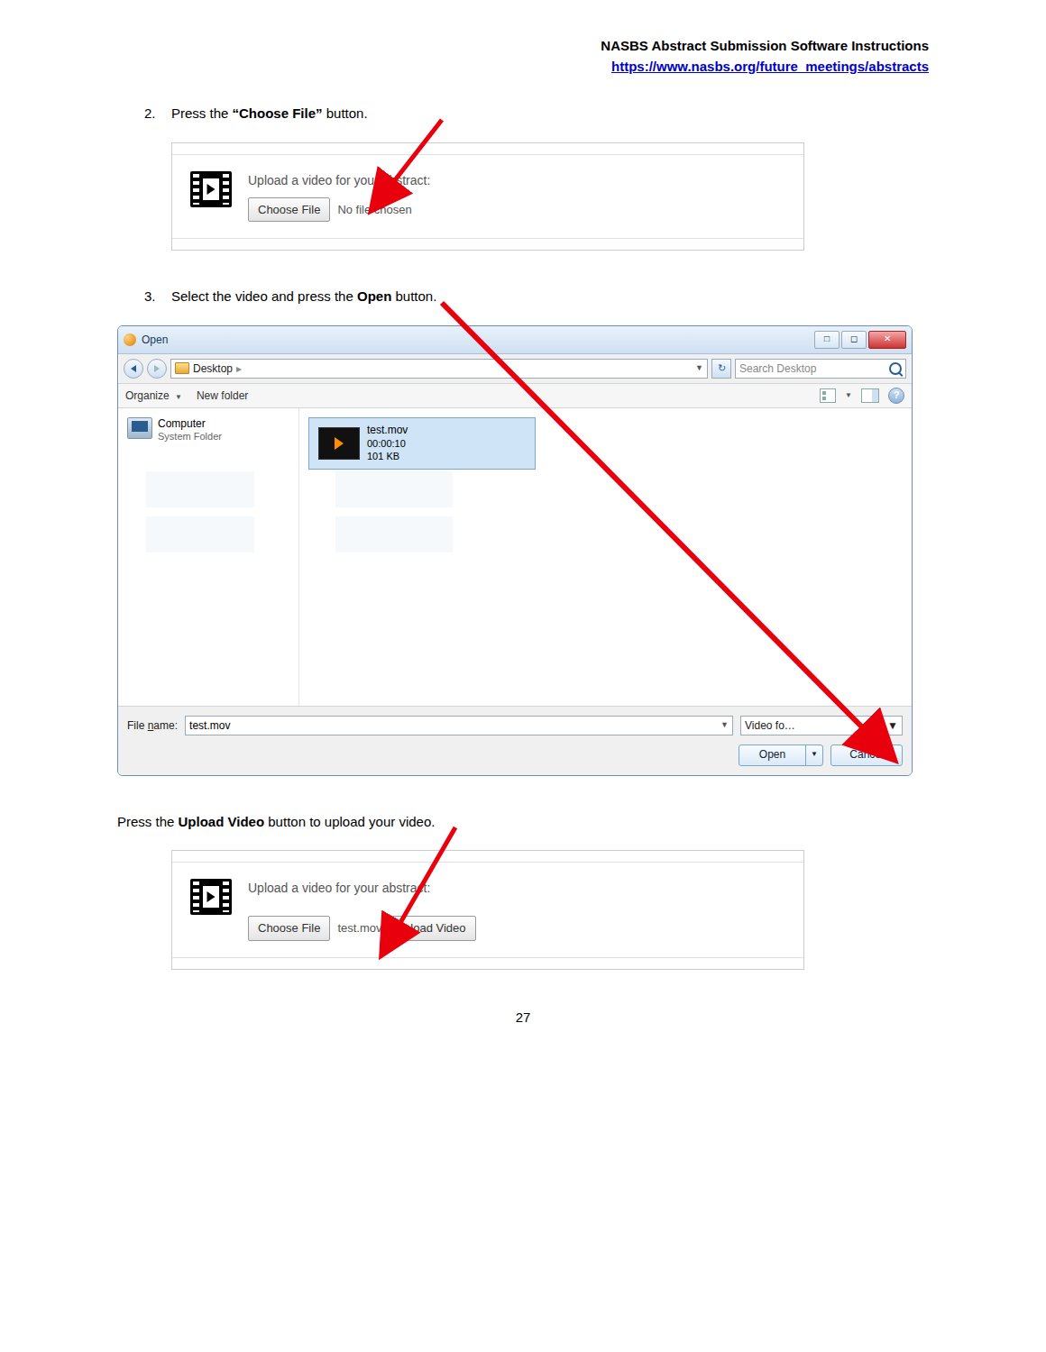NASBS Abstract Submission Software Instructions
https://www.nasbs.org/future_meetings/abstracts
2. Press the “Choose File” button.
Upload a video for your abstract: Choose File No file chosen
3. Select the video and press the Open button.
Open
□
◻
✕
Desktop ▸ ▼
↻
Search Desktop
Organize ▼
New folder
▼
?
Computer
System Folder
test.mov
00:00:10
101 KB
File name:
test.mov ▼
Video fo… ▼
Open
▼
Cancel
Press the Upload Video button to upload your video.
Upload a video for your abstract: Choose File test.mov
Upload Video
27